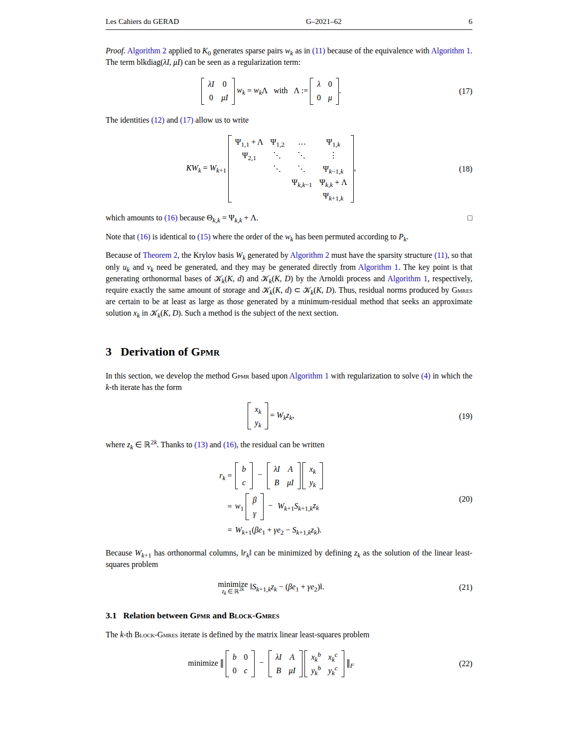Les Cahiers du GERAD
G–2021–62
6
Proof. Algorithm 2 applied to K0 generates sparse pairs wk as in (11) because of the equivalence with Algorithm 1. The term blkdiag(λI, μI) can be seen as a regularization term:
| λI | 0 |
| 0 | μI |
wk = wk Λ with Λ :=
| λ | 0 |
| 0 | μ |
.
(17)
The identities (12) and (17) allow us to write
KWk = Wk+1
| Ψ 1,1 + Λ | Ψ 1,2 | … | Ψ 1, k |
| Ψ 2,1 | ⋱ | ⋱ | ⋮ |
| | ⋱ | ⋱ | Ψ k −1, k |
| | | Ψ k , k −1 | Ψ k , k + Λ |
| | | | Ψ k +1, k |
,
(18)
which amounts to (16) because Θk,k = Ψk,k + Λ. □
Note that (16) is identical to (15) where the order of the wk has been permuted according to Pk.
Because of Theorem 2, the Krylov basis Wk generated by Algorithm 2 must have the sparsity structure (11), so that only uk and vk need be generated, and they may be generated directly from Algorithm 1. The key point is that generating orthonormal bases of 𝒦k(K, d) and 𝒦k(K, D) by the Arnoldi process and Algorithm 1, respectively, require exactly the same amount of storage and 𝒦k(K, d) ⊂ 𝒦k(K, D). Thus, residual norms produced by Gmres are certain to be at least as large as those generated by a minimum-residual method that seeks an approximate solution xk in 𝒦k(K, D). Such a method is the subject of the next section.
3 Derivation of Gpmr
In this section, we develop the method Gpmr based upon Algorithm 1 with regularization to solve (4) in which the k-th iterate has the form
| x k |
| y k |
= Wkzk,
(19)
where zk ∈ ℝ2k. Thanks to (13) and (16), the residual can be written
| r k = | / b / / c / − / λI / A / / B / μI / / x k / / y k / |
| = | w 1 / β / / γ / − W k +1 S k +1, k z k |
| = | W k +1 ( βe 1 + γe 2 − S k +1, k z k ). |
(20)
Because Wk+1 has orthonormal columns, ‖rk‖ can be minimized by defining zk as the solution of the linear least-squares problem
minimizezk ∈ ℝ2k ‖Sk+1,kzk − (βe1 + γe2)‖.
(21)
3.1 Relation between Gpmr and Block-Gmres
The k-th Block-Gmres iterate is defined by the matrix linear least-squares problem
minimize ‖
| b | 0 |
| 0 | c |
−
| λI | A |
| B | μI |
| x k b | x k c |
| y k b | y k c |
‖F
(22)